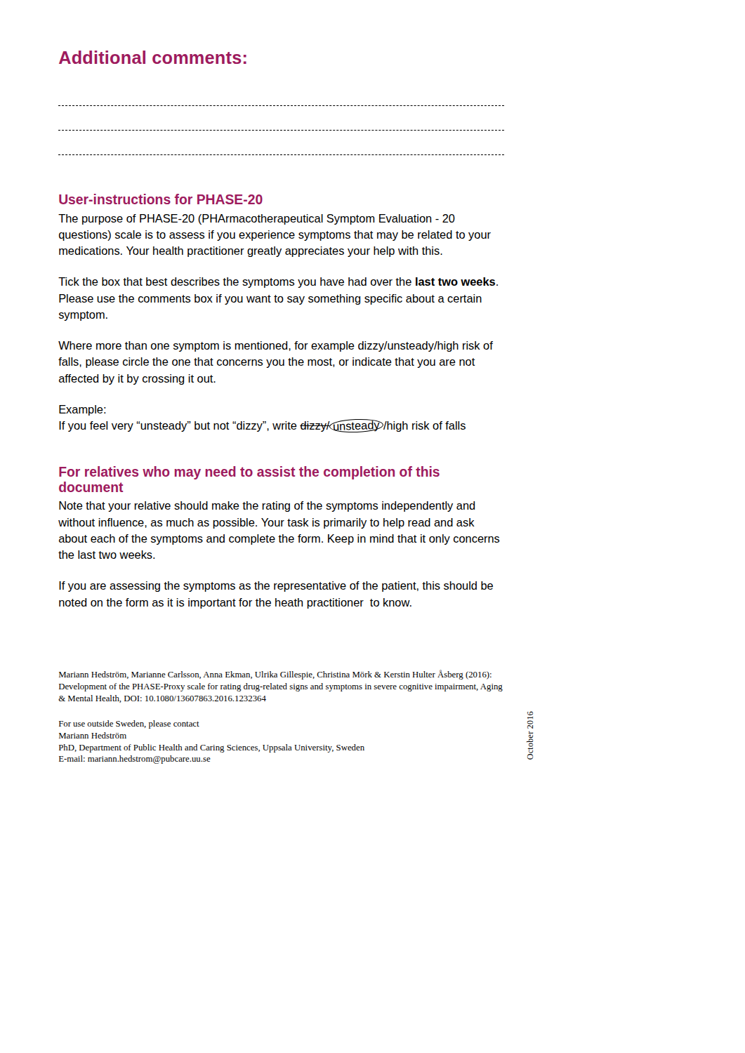Additional comments:
User-instructions for PHASE-20
The purpose of PHASE-20 (PHArmacotherapeutical Symptom Evaluation - 20 questions) scale is to assess if you experience symptoms that may be related to your medications. Your health practitioner greatly appreciates your help with this.
Tick the box that best describes the symptoms you have had over the last two weeks. Please use the comments box if you want to say something specific about a certain symptom.
Where more than one symptom is mentioned, for example dizzy/unsteady/high risk of falls, please circle the one that concerns you the most, or indicate that you are not affected by it by crossing it out.
Example:
If you feel very “unsteady” but not “dizzy”, write dizzy/unsteady/high risk of falls
For relatives who may need to assist the completion of this document
Note that your relative should make the rating of the symptoms independently and without influence, as much as possible. Your task is primarily to help read and ask about each of the symptoms and complete the form. Keep in mind that it only concerns the last two weeks.
If you are assessing the symptoms as the representative of the patient, this should be noted on the form as it is important for the heath practitioner to know.
Mariann Hedström, Marianne Carlsson, Anna Ekman, Ulrika Gillespie, Christina Mörk & Kerstin Hulter Åsberg (2016): Development of the PHASE-Proxy scale for rating drug-related signs and symptoms in severe cognitive impairment, Aging & Mental Health, DOI: 10.1080/13607863.2016.1232364
For use outside Sweden, please contact
Mariann Hedström
PhD, Department of Public Health and Caring Sciences, Uppsala University, Sweden
E-mail: mariann.hedstrom@pubcare.uu.se
October 2016